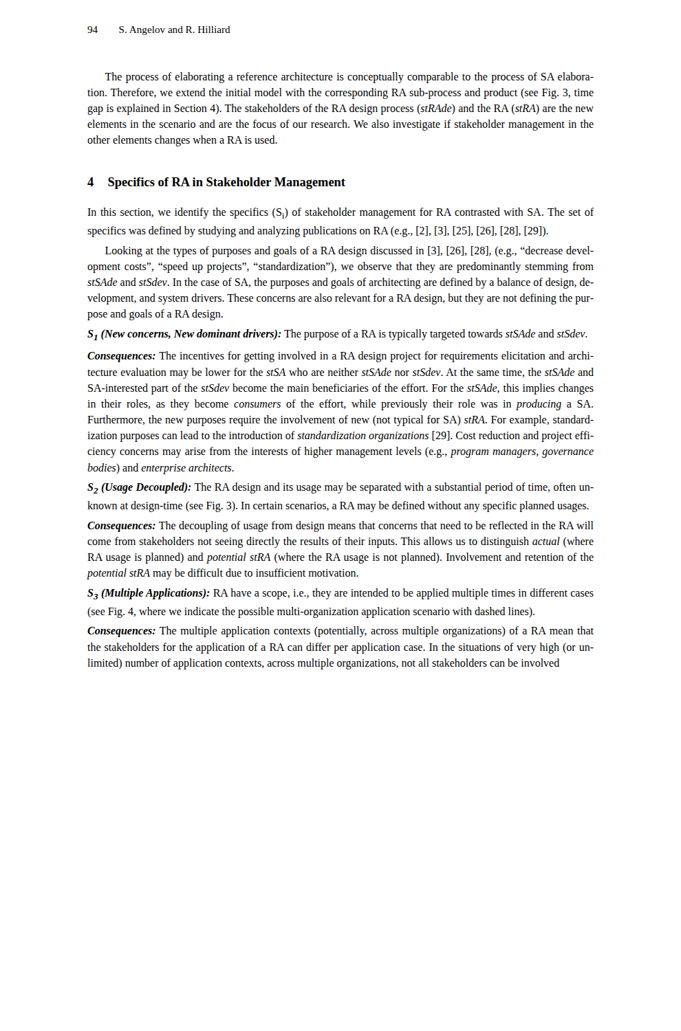94 S. Angelov and R. Hilliard
The process of elaborating a reference architecture is conceptually comparable to the process of SA elaboration. Therefore, we extend the initial model with the corresponding RA sub-process and product (see Fig. 3, time gap is explained in Section 4). The stakeholders of the RA design process (stRAde) and the RA (stRA) are the new elements in the scenario and are the focus of our research. We also investigate if stakeholder management in the other elements changes when a RA is used.
4 Specifics of RA in Stakeholder Management
In this section, we identify the specifics (Si) of stakeholder management for RA contrasted with SA. The set of specifics was defined by studying and analyzing publications on RA (e.g., [2], [3], [25], [26], [28], [29]).
Looking at the types of purposes and goals of a RA design discussed in [3], [26], [28], (e.g., “decrease development costs”, “speed up projects”, “standardization”), we observe that they are predominantly stemming from stSAde and stSdev. In the case of SA, the purposes and goals of architecting are defined by a balance of design, development, and system drivers. These concerns are also relevant for a RA design, but they are not defining the purpose and goals of a RA design.
S1 (New concerns, New dominant drivers): The purpose of a RA is typically targeted towards stSAde and stSdev.
Consequences: The incentives for getting involved in a RA design project for requirements elicitation and architecture evaluation may be lower for the stSA who are neither stSAde nor stSdev. At the same time, the stSAde and SA-interested part of the stSdev become the main beneficiaries of the effort. For the stSAde, this implies changes in their roles, as they become consumers of the effort, while previously their role was in producing a SA. Furthermore, the new purposes require the involvement of new (not typical for SA) stRA. For example, standardization purposes can lead to the introduction of standardization organizations [29]. Cost reduction and project efficiency concerns may arise from the interests of higher management levels (e.g., program managers, governance bodies) and enterprise architects.
S2 (Usage Decoupled): The RA design and its usage may be separated with a substantial period of time, often unknown at design-time (see Fig. 3). In certain scenarios, a RA may be defined without any specific planned usages.
Consequences: The decoupling of usage from design means that concerns that need to be reflected in the RA will come from stakeholders not seeing directly the results of their inputs. This allows us to distinguish actual (where RA usage is planned) and potential stRA (where the RA usage is not planned). Involvement and retention of the potential stRA may be difficult due to insufficient motivation.
S3 (Multiple Applications): RA have a scope, i.e., they are intended to be applied multiple times in different cases (see Fig. 4, where we indicate the possible multi-organization application scenario with dashed lines).
Consequences: The multiple application contexts (potentially, across multiple organizations) of a RA mean that the stakeholders for the application of a RA can differ per application case. In the situations of very high (or unlimited) number of application contexts, across multiple organizations, not all stakeholders can be involved